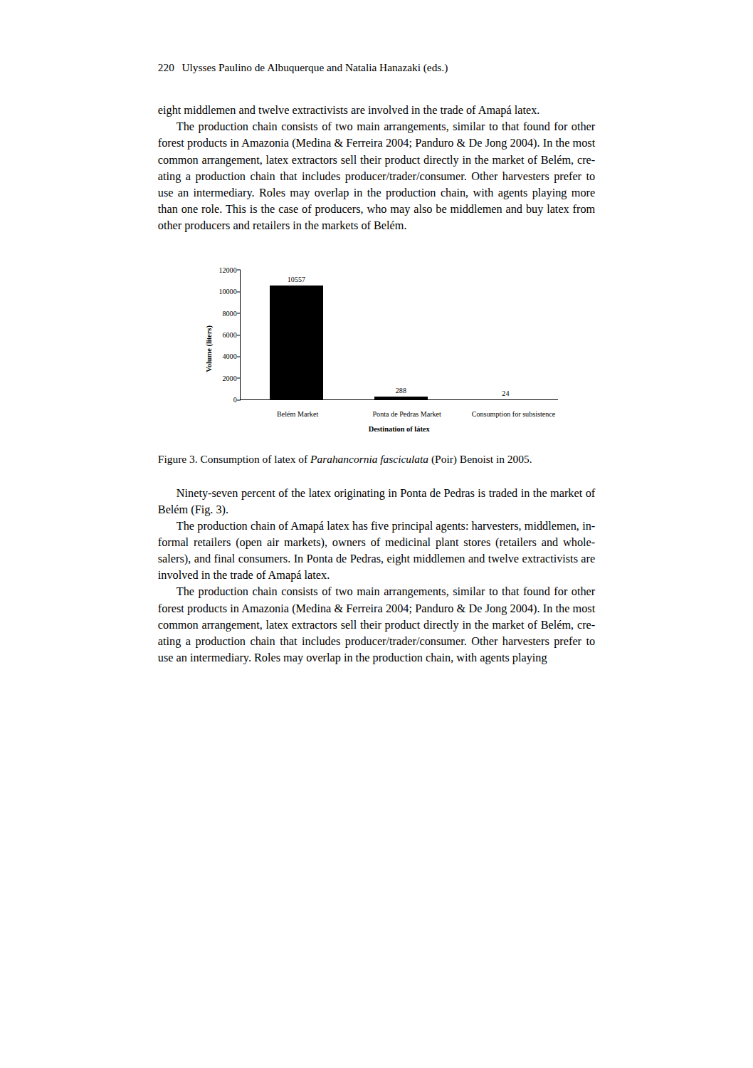220
Ulysses Paulino de Albuquerque and Natalia Hanazaki (eds.)
eight middlemen and twelve extractivists are involved in the trade of Amapá latex.
The production chain consists of two main arrangements, similar to that found for other forest products in Amazonia (Medina & Ferreira 2004; Panduro & De Jong 2004). In the most common arrangement, latex extractors sell their product directly in the market of Belém, creating a production chain that includes producer/trader/consumer. Other harvesters prefer to use an intermediary. Roles may overlap in the production chain, with agents playing more than one role. This is the case of producers, who may also be middlemen and buy latex from other producers and retailers in the markets of Belém.
Volume (liters)
12000
10000
8000
6000
4000
2000
0
10557
288
24
Belém Market
Ponta de Pedras Market
Consumption for subsistence
Destination of látex
Figure 3. Consumption of latex of Parahancornia fasciculata (Poir) Benoist in 2005.
Ninety-seven percent of the latex originating in Ponta de Pedras is traded in the market of Belém (Fig. 3).
The production chain of Amapá latex has five principal agents: harvesters, middlemen, informal retailers (open air markets), owners of medicinal plant stores (retailers and wholesalers), and final consumers. In Ponta de Pedras, eight middlemen and twelve extractivists are involved in the trade of Amapá latex.
The production chain consists of two main arrangements, similar to that found for other forest products in Amazonia (Medina & Ferreira 2004; Panduro & De Jong 2004). In the most common arrangement, latex extractors sell their product directly in the market of Belém, creating a production chain that includes producer/trader/consumer. Other harvesters prefer to use an intermediary. Roles may overlap in the production chain, with agents playing